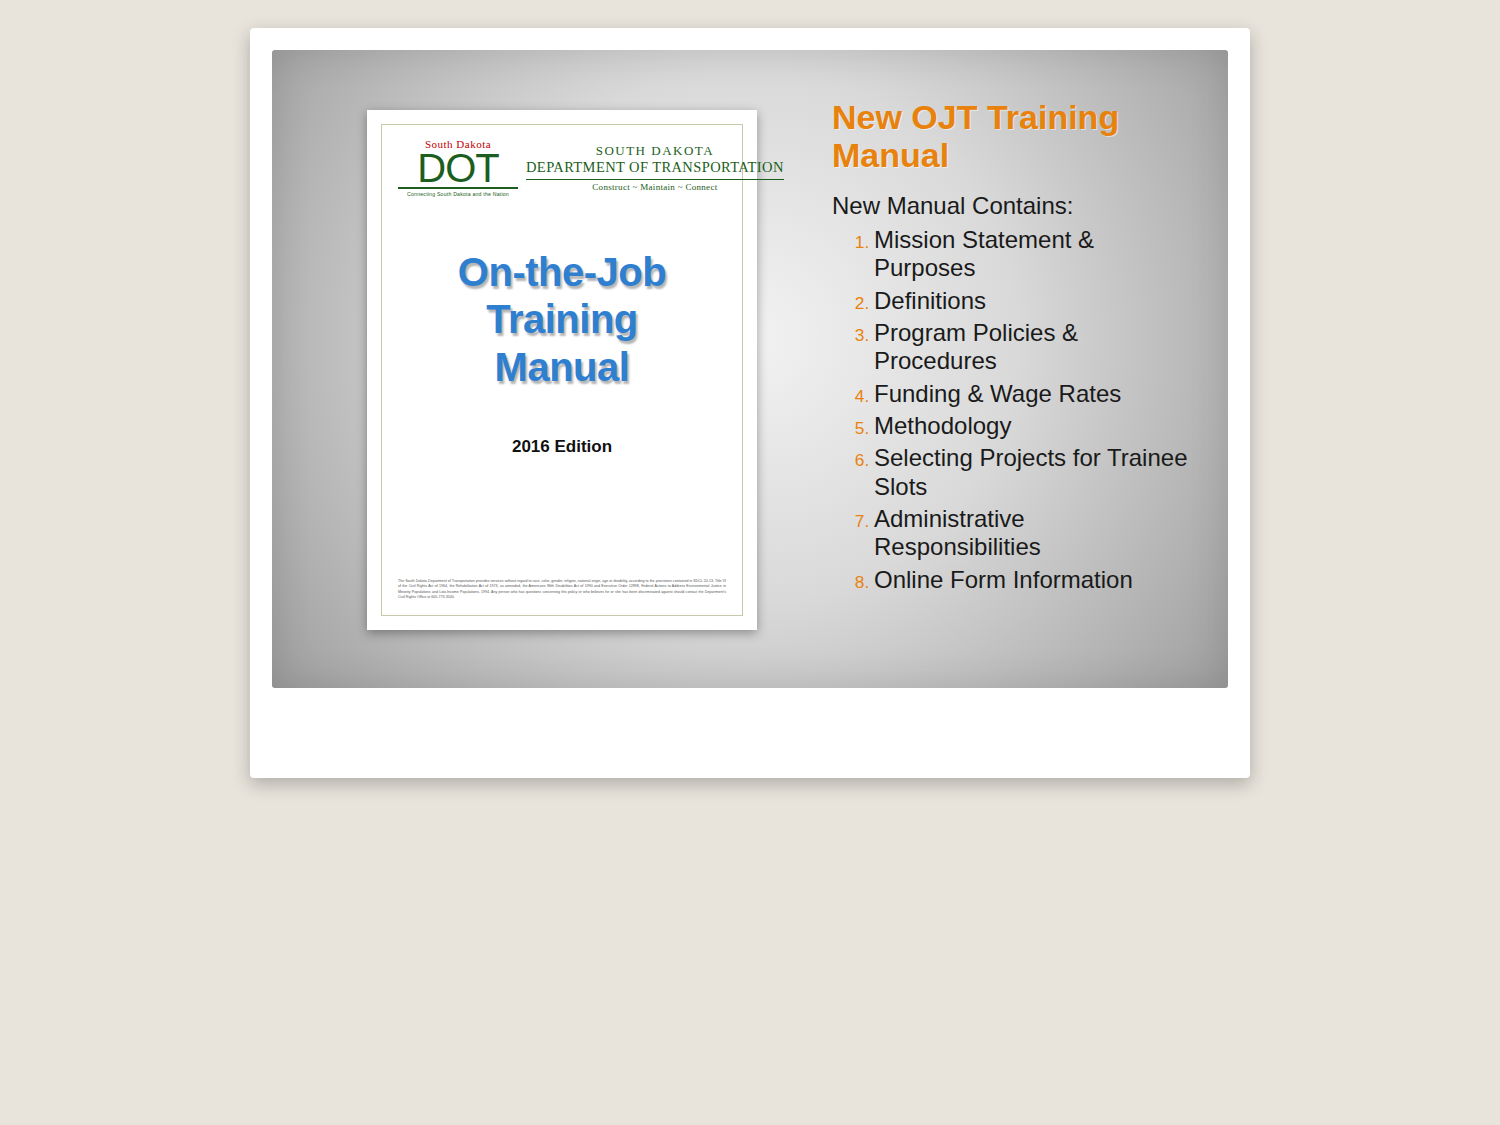South Dakota
DOT
Connecting South Dakota and the Nation
SOUTH DAKOTA
DEPARTMENT OF TRANSPORTATION
Construct ~ Maintain ~ Connect
On-the-Job
Training
Manual
2016 Edition
The South Dakota Department of Transportation provides services without regard to race, color, gender, religion, national origin, age or disability, according to the provisions contained in SDCL 20-13, Title VI of the Civil Rights Act of 1964, the Rehabilitation Act of 1973, as amended, the Americans With Disabilities Act of 1990 and Executive Order 12898, Federal Actions to Address Environmental Justice in Minority Populations and Low-Income Populations, 1994. Any person who has questions concerning this policy or who believes he or she has been discriminated against should contact the Department's Civil Rights Office at 605-773-3540.
New OJT Training Manual
New Manual Contains:
Mission Statement & Purposes
Definitions
Program Policies & Procedures
Funding & Wage Rates
Methodology
Selecting Projects for Trainee Slots
Administrative Responsibilities
Online Form Information